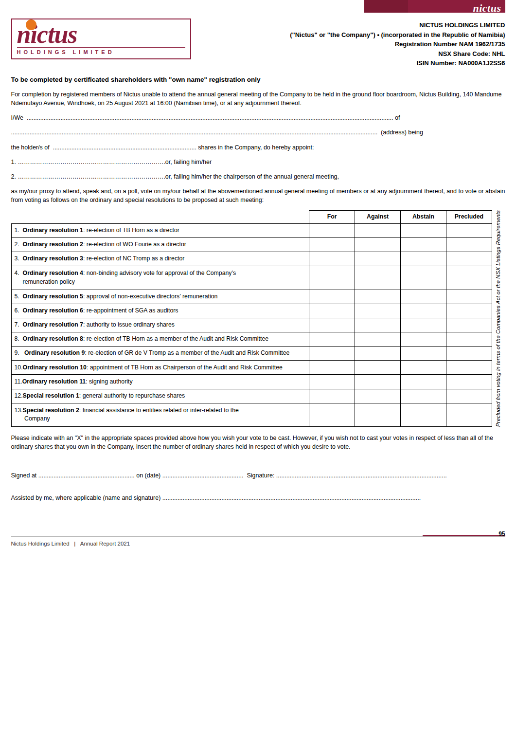nictus
nictus
HOLDINGS LIMITED
NICTUS HOLDINGS LIMITED
("Nictus" or "the Company") • (incorporated in the Republic of Namibia)
Registration Number NAM 1962/1735
NSX Share Code: NHL
ISIN Number: NA000A1J2SS6
To be completed by certificated shareholders with "own name" registration only
For completion by registered members of Nictus unable to attend the annual general meeting of the Company to be held in the ground floor boardroom, Nictus Building, 140 Mandume Ndemufayo Avenue, Windhoek, on 25 August 2021 at 16:00 (Namibian time), or at any adjournment thereof.
I/We ......................................................................................................................................................................................................................... of
......................................................................................................................................................................................................................... (address) being
the holder/s of ..................................................................................... shares in the Company, do hereby appoint:
1. ……………………………………………………………….or, failing him/her
2. ……………………………………………………………….or, failing him/her the chairperson of the annual general meeting,
as my/our proxy to attend, speak and, on a poll, vote on my/our behalf at the abovementioned annual general meeting of members or at any adjournment thereof, and to vote or abstain from voting as follows on the ordinary and special resolutions to be proposed at such meeting:
| | For | Against | Abstain | Precluded |
| --- | --- | --- | --- | --- |
| 1. Ordinary resolution 1 : re-election of TB Horn as a director | | | | |
| 2. Ordinary resolution 2 : re-election of WO Fourie as a director | | | | |
| 3. Ordinary resolution 3 : re-election of NC Tromp as a director | | | | |
| 4. Ordinary resolution 4 : non-binding advisory vote for approval of the Company’s remuneration policy | | | | |
| 5. Ordinary resolution 5 : approval of non-executive directors’ remuneration | | | | |
| 6. Ordinary resolution 6 : re-appointment of SGA as auditors | | | | |
| 7. Ordinary resolution 7 : authority to issue ordinary shares | | | | |
| 8. Ordinary resolution 8 : re-election of TB Horn as a member of the Audit and Risk Committee | | | | |
| 9. Ordinary resolution 9 : re-election of GR de V Tromp as a member of the Audit and Risk Committee | | | | |
| 10. Ordinary resolution 10 : appointment of TB Horn as Chairperson of the Audit and Risk Committee | | | | |
| 11. Ordinary resolution 11 : signing authority | | | | |
| 12. Special resolution 1 : general authority to repurchase shares | | | | |
| 13. Special resolution 2 : financial assistance to entities related or inter-related to the Company | | | | |
Precluded from voting in terms of the Companies Act or the NSX Listings Requirements
Please indicate with an "X" in the appropriate spaces provided above how you wish your vote to be cast. However, if you wish not to cast your votes in respect of less than all of the ordinary shares that you own in the Company, insert the number of ordinary shares held in respect of which you desire to vote.
Signed at ......................................................... on (date) ................................................ Signature: .....................................................................................................
Assisted by me, where applicable (name and signature) .........................................................................................................................................................
95
Nictus Holdings Limited | Annual Report 2021